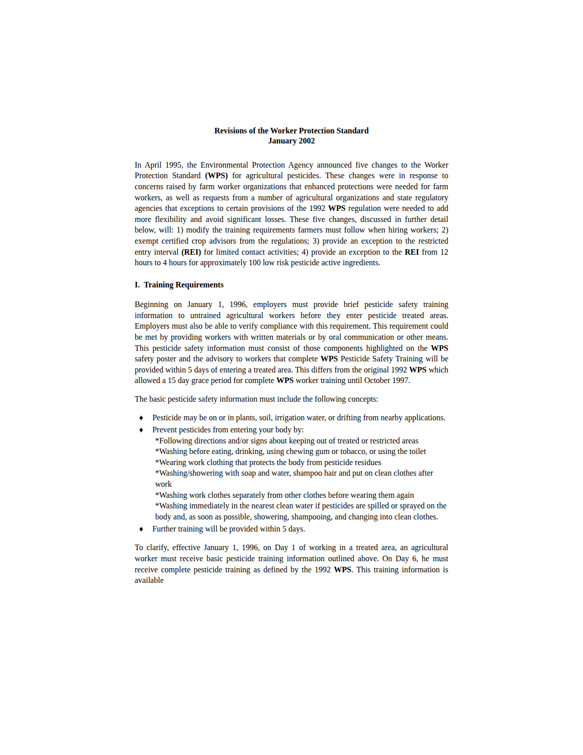Revisions of the Worker Protection Standard January 2002
In April 1995, the Environmental Protection Agency announced five changes to the Worker Protection Standard (WPS) for agricultural pesticides. These changes were in response to concerns raised by farm worker organizations that enhanced protections were needed for farm workers, as well as requests from a number of agricultural organizations and state regulatory agencies that exceptions to certain provisions of the 1992 WPS regulation were needed to add more flexibility and avoid significant losses. These five changes, discussed in further detail below, will: 1) modify the training requirements farmers must follow when hiring workers; 2) exempt certified crop advisors from the regulations; 3) provide an exception to the restricted entry interval (REI) for limited contact activities; 4) provide an exception to the REI from 12 hours to 4 hours for approximately 100 low risk pesticide active ingredients.
I. Training Requirements
Beginning on January 1, 1996, employers must provide brief pesticide safety training information to untrained agricultural workers before they enter pesticide treated areas. Employers must also be able to verify compliance with this requirement. This requirement could be met by providing workers with written materials or by oral communication or other means. This pesticide safety information must consist of those components highlighted on the WPS safety poster and the advisory to workers that complete WPS Pesticide Safety Training will be provided within 5 days of entering a treated area. This differs from the original 1992 WPS which allowed a 15 day grace period for complete WPS worker training until October 1997.
The basic pesticide safety information must include the following concepts:
Pesticide may be on or in plants, soil, irrigation water, or drifting from nearby applications.
Prevent pesticides from entering your body by: *Following directions and/or signs about keeping out of treated or restricted areas *Washing before eating, drinking, using chewing gum or tobacco, or using the toilet *Wearing work clothing that protects the body from pesticide residues *Washing/showering with soap and water, shampoo hair and put on clean clothes after work *Washing work clothes separately from other clothes before wearing them again *Washing immediately in the nearest clean water if pesticides are spilled or sprayed on the body and, as soon as possible, showering, shampooing, and changing into clean clothes.
Further training will be provided within 5 days.
To clarify, effective January 1, 1996, on Day 1 of working in a treated area, an agricultural worker must receive basic pesticide training information outlined above. On Day 6, he must receive complete pesticide training as defined by the 1992 WPS. This training information is available